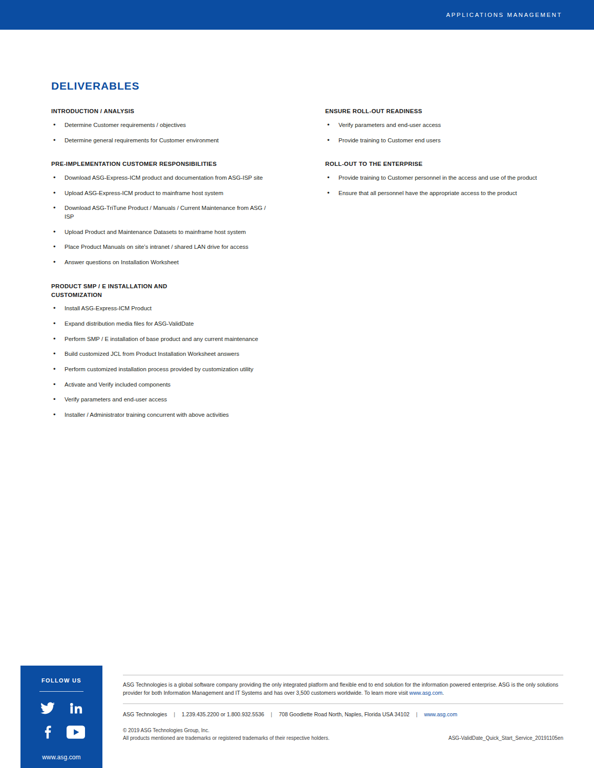Applications Management
DELIVERABLES
Introduction / Analysis
Determine Customer requirements / objectives
Determine general requirements for Customer environment
Pre-Implementation Customer Responsibilities
Download ASG-Express-ICM product and documentation from ASG-ISP site
Upload ASG-Express-ICM product to mainframe host system
Download ASG-TriTune Product / Manuals / Current Maintenance from ASG / ISP
Upload Product and Maintenance Datasets to mainframe host system
Place Product Manuals on site’s intranet / shared LAN drive for access
Answer questions on Installation Worksheet
Product SMP / E Installation and
Customization
Install ASG-Express-ICM Product
Expand distribution media files for ASG-ValidDate
Perform SMP / E installation of base product and any current maintenance
Build customized JCL from Product Installation Worksheet answers
Perform customized installation process provided by customization utility
Activate and Verify included components
Verify parameters and end-user access
Installer / Administrator training concurrent with above activities
Ensure Roll-Out Readiness
Verify parameters and end-user access
Provide training to Customer end users
Roll-Out to the Enterprise
Provide training to Customer personnel in the access and use of the product
Ensure that all personnel have the appropriate access to the product
Follow Us
www.asg.com
ASG Technologies is a global software company providing the only integrated platform and flexible end to end solution for the information powered enterprise. ASG is the only solutions provider for both Information Management and IT Systems and has over 3,500 customers worldwide. To learn more visit www.asg.com.
ASG Technologies | 1.239.435.2200 or 1.800.932.5536 | 708 Goodlette Road North, Naples, Florida USA 34102 | www.asg.com
© 2019 ASG Technologies Group, Inc.
All products mentioned are trademarks or registered trademarks of their respective holders.
ASG-ValidDate_Quick_Start_Service_20191105en